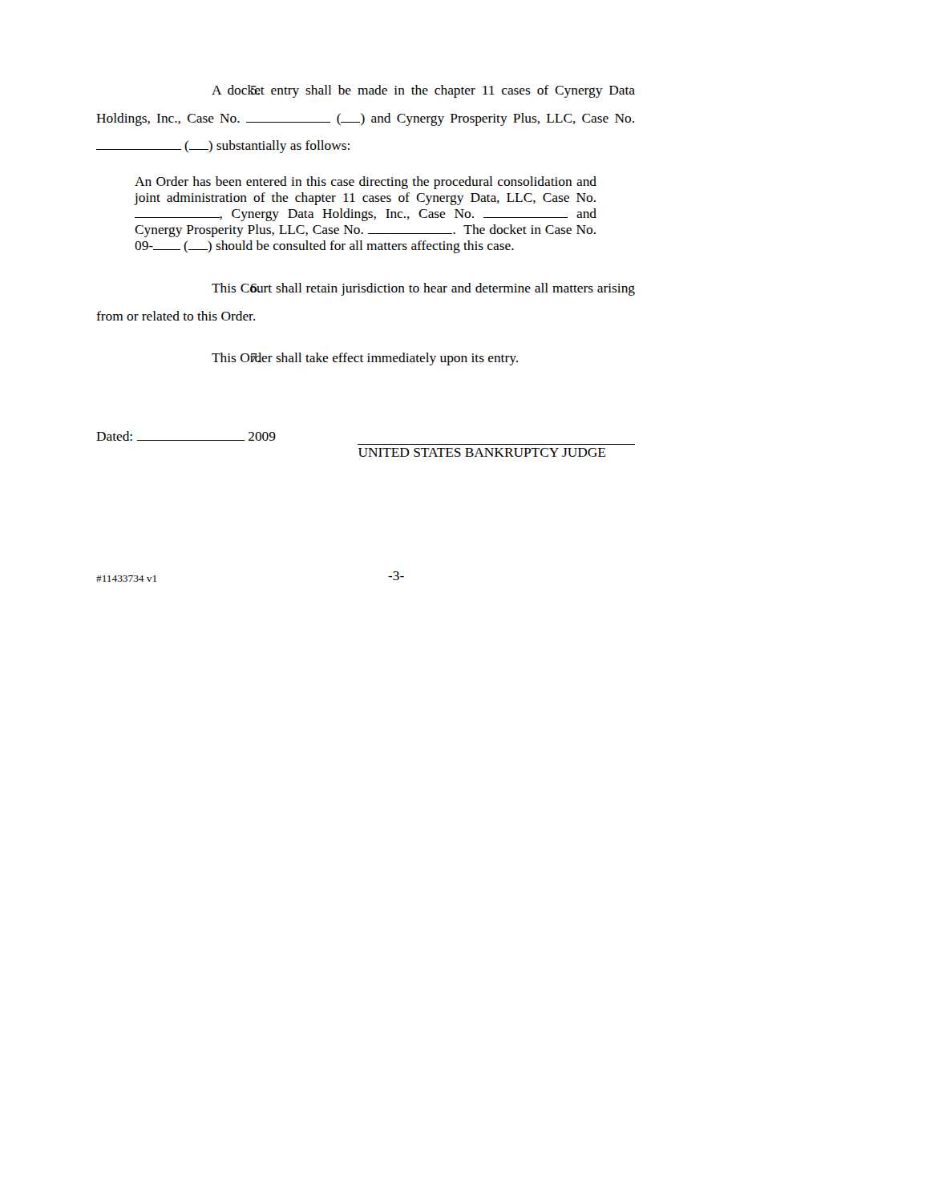5. A docket entry shall be made in the chapter 11 cases of Cynergy Data Holdings, Inc., Case No. ( ) and Cynergy Prosperity Plus, LLC, Case No. ( ) substantially as follows:
An Order has been entered in this case directing the procedural consolidation and joint administration of the chapter 11 cases of Cynergy Data, LLC, Case No. , Cynergy Data Holdings, Inc., Case No. and Cynergy Prosperity Plus, LLC, Case No. . The docket in Case No. 09- ( ) should be consulted for all matters affecting this case.
6. This Court shall retain jurisdiction to hear and determine all matters arising from or related to this Order.
7. This Order shall take effect immediately upon its entry.
Dated: 2009
UNITED STATES BANKRUPTCY JUDGE
#11433734 v1
-3-